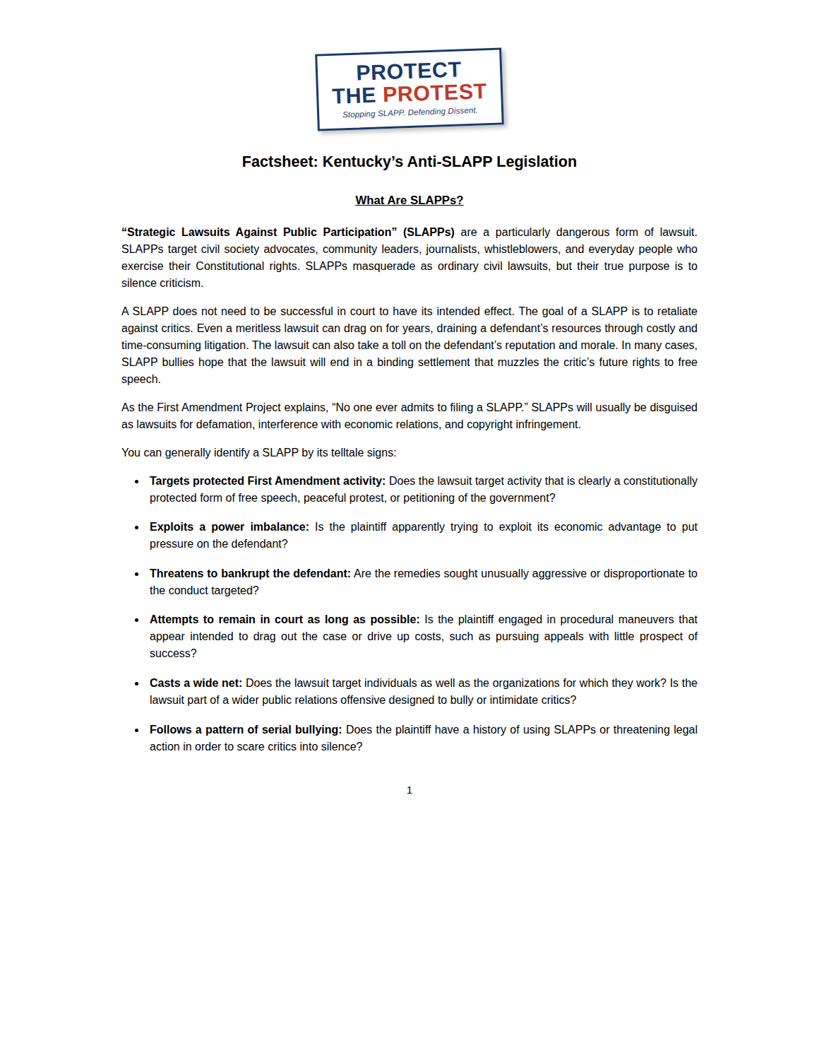PROTECT
THE PROTEST
Stopping SLAPP. Defending Dissent.
Factsheet: Kentucky’s Anti-SLAPP Legislation
What Are SLAPPs?
“Strategic Lawsuits Against Public Participation” (SLAPPs) are a particularly dangerous form of lawsuit. SLAPPs target civil society advocates, community leaders, journalists, whistleblowers, and everyday people who exercise their Constitutional rights. SLAPPs masquerade as ordinary civil lawsuits, but their true purpose is to silence criticism.
A SLAPP does not need to be successful in court to have its intended effect. The goal of a SLAPP is to retaliate against critics. Even a meritless lawsuit can drag on for years, draining a defendant’s resources through costly and time-consuming litigation. The lawsuit can also take a toll on the defendant’s reputation and morale. In many cases, SLAPP bullies hope that the lawsuit will end in a binding settlement that muzzles the critic’s future rights to free speech.
As the First Amendment Project explains, “No one ever admits to filing a SLAPP.” SLAPPs will usually be disguised as lawsuits for defamation, interference with economic relations, and copyright infringement.
You can generally identify a SLAPP by its telltale signs:
Targets protected First Amendment activity: Does the lawsuit target activity that is clearly a constitutionally protected form of free speech, peaceful protest, or petitioning of the government?
Exploits a power imbalance: Is the plaintiff apparently trying to exploit its economic advantage to put pressure on the defendant?
Threatens to bankrupt the defendant: Are the remedies sought unusually aggressive or disproportionate to the conduct targeted?
Attempts to remain in court as long as possible: Is the plaintiff engaged in procedural maneuvers that appear intended to drag out the case or drive up costs, such as pursuing appeals with little prospect of success?
Casts a wide net: Does the lawsuit target individuals as well as the organizations for which they work? Is the lawsuit part of a wider public relations offensive designed to bully or intimidate critics?
Follows a pattern of serial bullying: Does the plaintiff have a history of using SLAPPs or threatening legal action in order to scare critics into silence?
1